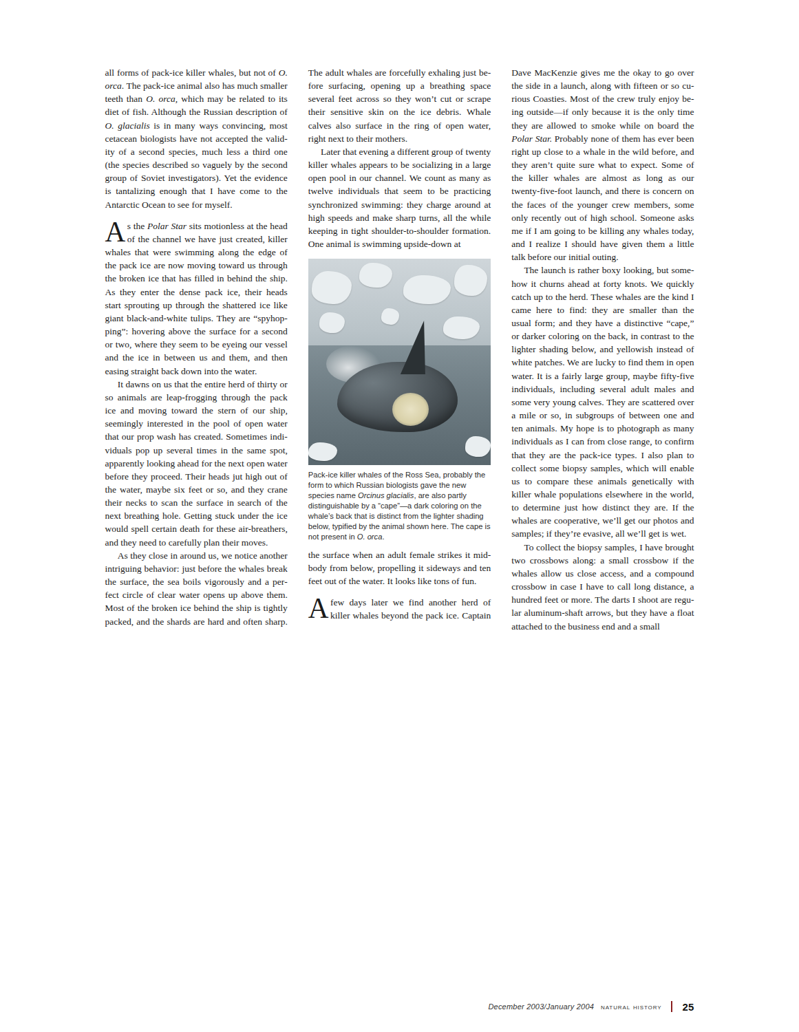all forms of pack-ice killer whales, but not of O. orca. The pack-ice animal also has much smaller teeth than O. orca, which may be related to its diet of fish. Although the Russian description of O. glacialis is in many ways convincing, most cetacean biologists have not accepted the validity of a second species, much less a third one (the species described so vaguely by the second group of Soviet investigators). Yet the evidence is tantalizing enough that I have come to the Antarctic Ocean to see for myself.
As the Polar Star sits motionless at the head of the channel we have just created, killer whales that were swimming along the edge of the pack ice are now moving toward us through the broken ice that has filled in behind the ship. As they enter the dense pack ice, their heads start sprouting up through the shattered ice like giant black-and-white tulips. They are “spyhopping”: hovering above the surface for a second or two, where they seem to be eyeing our vessel and the ice in between us and them, and then easing straight back down into the water.
It dawns on us that the entire herd of thirty or so animals are leap-frogging through the pack ice and moving toward the stern of our ship, seemingly interested in the pool of open water that our prop wash has created. Sometimes individuals pop up several times in the same spot, apparently looking ahead for the next open water before they proceed. Their heads jut high out of the water, maybe six feet or so, and they crane their necks to scan the surface in search of the next breathing hole. Getting stuck under the ice would spell certain death for these air-breathers, and they need to carefully plan their moves.
As they close in around us, we notice another intriguing behavior: just before the whales break the surface, the sea boils vigorously and a perfect circle of clear water opens up above them. Most of the broken ice behind the ship is tightly packed, and the shards are hard and often sharp. The adult whales are forcefully exhaling just before surfacing, opening up a breathing space several feet across so they won’t cut or scrape their sensitive skin on the ice debris. Whale calves also surface in the ring of open water, right next to their mothers.
Later that evening a different group of twenty killer whales appears to be socializing in a large open pool in our channel. We count as many as twelve individuals that seem to be practicing synchronized swimming: they charge around at high speeds and make sharp turns, all the while keeping in tight shoulder-to-shoulder formation. One animal is swimming upside-down at
Pack-ice killer whales of the Ross Sea, probably the form to which Russian biologists gave the new species name Orcinus glacialis, are also partly distinguishable by a “cape”—a dark coloring on the whale’s back that is distinct from the lighter shading below, typified by the animal shown here. The cape is not present in O. orca.
the surface when an adult female strikes it midbody from below, propelling it sideways and ten feet out of the water. It looks like tons of fun.
A few days later we find another herd of killer whales beyond the pack ice. Captain Dave MacKenzie gives me the okay to go over the side in a launch, along with fifteen or so curious Coasties. Most of the crew truly enjoy being outside—if only because it is the only time they are allowed to smoke while on board the Polar Star. Probably none of them has ever been right up close to a whale in the wild before, and they aren’t quite sure what to expect. Some of the killer whales are almost as long as our twenty-five-foot launch, and there is concern on the faces of the younger crew members, some only recently out of high school. Someone asks me if I am going to be killing any whales today, and I realize I should have given them a little talk before our initial outing.
The launch is rather boxy looking, but somehow it churns ahead at forty knots. We quickly catch up to the herd. These whales are the kind I came here to find: they are smaller than the usual form; and they have a distinctive “cape,” or darker coloring on the back, in contrast to the lighter shading below, and yellowish instead of white patches. We are lucky to find them in open water. It is a fairly large group, maybe fifty-five individuals, including several adult males and some very young calves. They are scattered over a mile or so, in subgroups of between one and ten animals. My hope is to photograph as many individuals as I can from close range, to confirm that they are the pack-ice types. I also plan to collect some biopsy samples, which will enable us to compare these animals genetically with killer whale populations elsewhere in the world, to determine just how distinct they are. If the whales are cooperative, we’ll get our photos and samples; if they’re evasive, all we’ll get is wet.
To collect the biopsy samples, I have brought two crossbows along: a small crossbow if the whales allow us close access, and a compound crossbow in case I have to call long distance, a hundred feet or more. The darts I shoot are regular aluminum-shaft arrows, but they have a float attached to the business end and a small
December 2003/January 2004 natural history 25